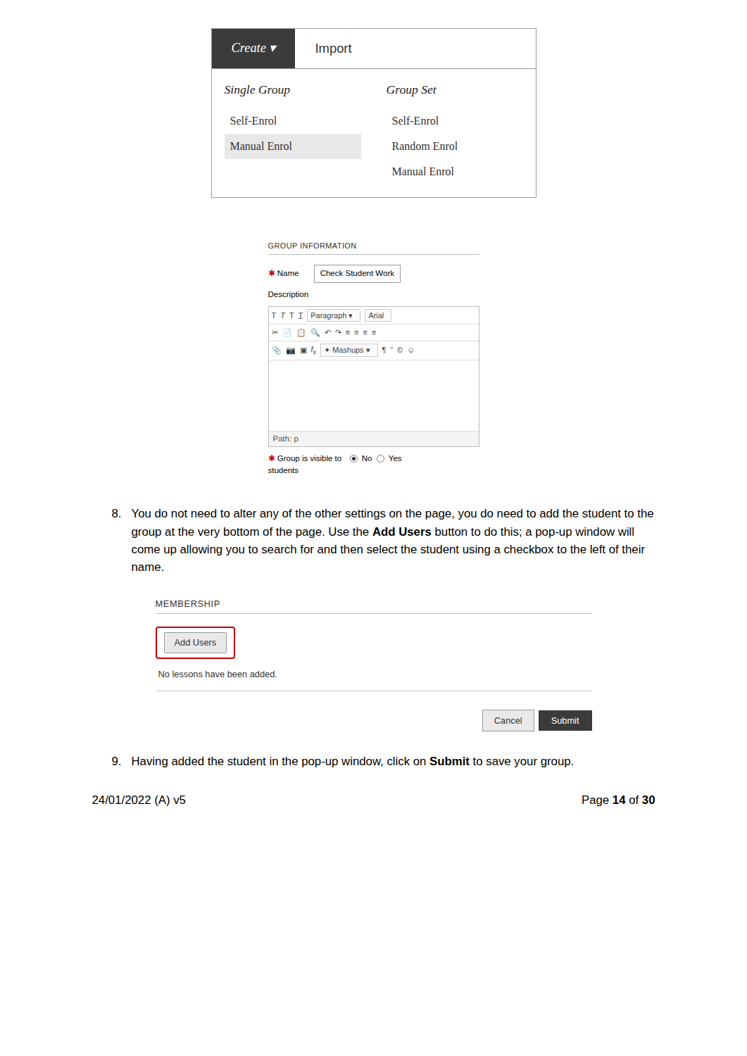Create ▾
Import
Single Group
Self-Enrol
Manual Enrol
Group Set
Self-Enrol
Random Enrol
Manual Enrol
GROUP INFORMATION
✱ Name Check Student Work
Description
TTTT̲ Paragraph ▾ Arial
✂📄📋🔍 ↶↷ ≡≡≡≡
📎📷▣fx ✦ Mashups ▾ ¶“©☺
Path: p
✱ Group is visible to students
No Yes
8. You do not need to alter any of the other settings on the page, you do need to add the student to the group at the very bottom of the page. Use the Add Users button to do this; a pop-up window will come up allowing you to search for and then select the student using a checkbox to the left of their name.
MEMBERSHIP
Add Users
No lessons have been added.
Cancel Submit
9. Having added the student in the pop-up window, click on Submit to save your group.
24/01/2022 (A) v5
Page 14 of 30